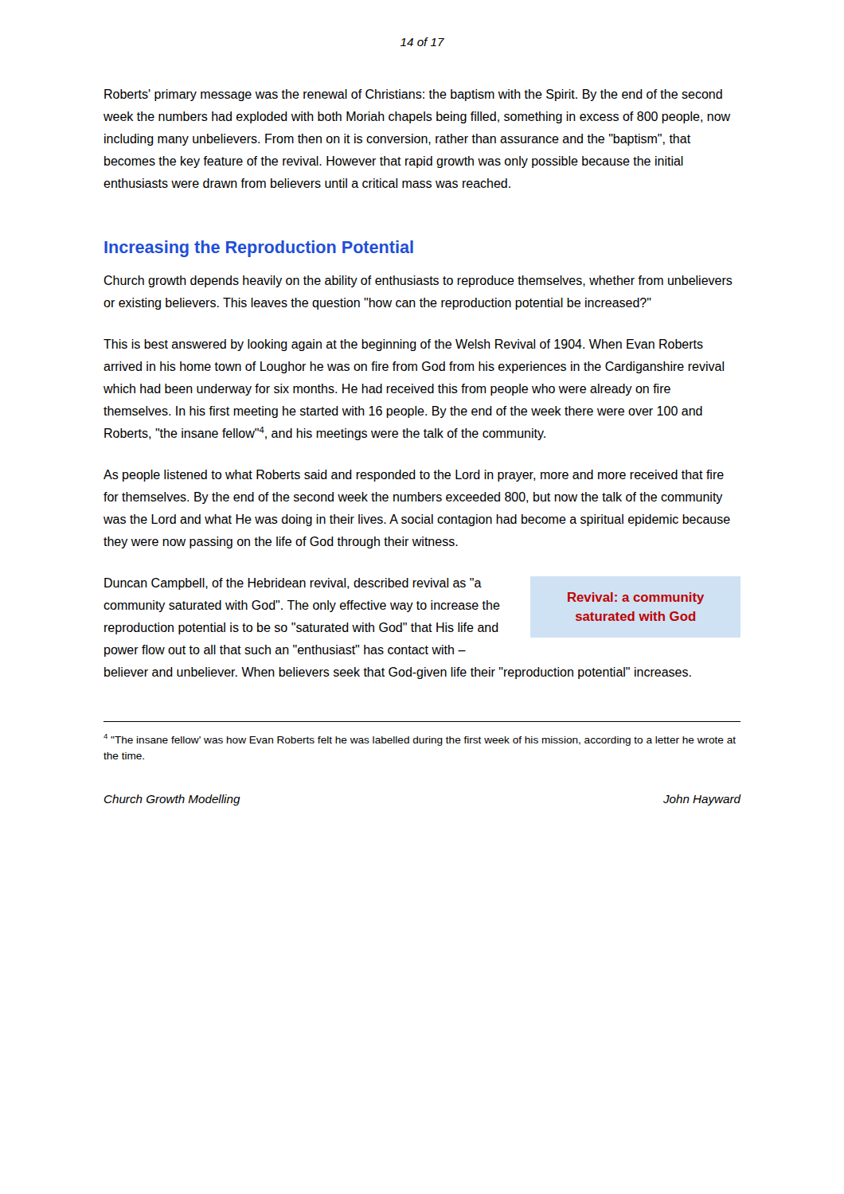14 of 17
Roberts' primary message was the renewal of Christians: the baptism with the Spirit. By the end of the second week the numbers had exploded with both Moriah chapels being filled, something in excess of 800 people, now including many unbelievers. From then on it is conversion, rather than assurance and the "baptism", that becomes the key feature of the revival. However that rapid growth was only possible because the initial enthusiasts were drawn from believers until a critical mass was reached.
Increasing the Reproduction Potential
Church growth depends heavily on the ability of enthusiasts to reproduce themselves, whether from unbelievers or existing believers. This leaves the question "how can the reproduction potential be increased?"
This is best answered by looking again at the beginning of the Welsh Revival of 1904. When Evan Roberts arrived in his home town of Loughor he was on fire from God from his experiences in the Cardiganshire revival which had been underway for six months. He had received this from people who were already on fire themselves. In his first meeting he started with 16 people. By the end of the week there were over 100 and Roberts, "the insane fellow"4, and his meetings were the talk of the community.
As people listened to what Roberts said and responded to the Lord in prayer, more and more received that fire for themselves. By the end of the second week the numbers exceeded 800, but now the talk of the community was the Lord and what He was doing in their lives. A social contagion had become a spiritual epidemic because they were now passing on the life of God through their witness.
Revival: a community saturated with God
Duncan Campbell, of the Hebridean revival, described revival as "a community saturated with God". The only effective way to increase the reproduction potential is to be so "saturated with God" that His life and power flow out to all that such an "enthusiast" has contact with – believer and unbeliever. When believers seek that God-given life their "reproduction potential" increases.
4 "The insane fellow' was how Evan Roberts felt he was labelled during the first week of his mission, according to a letter he wrote at the time.
Church Growth Modelling John Hayward